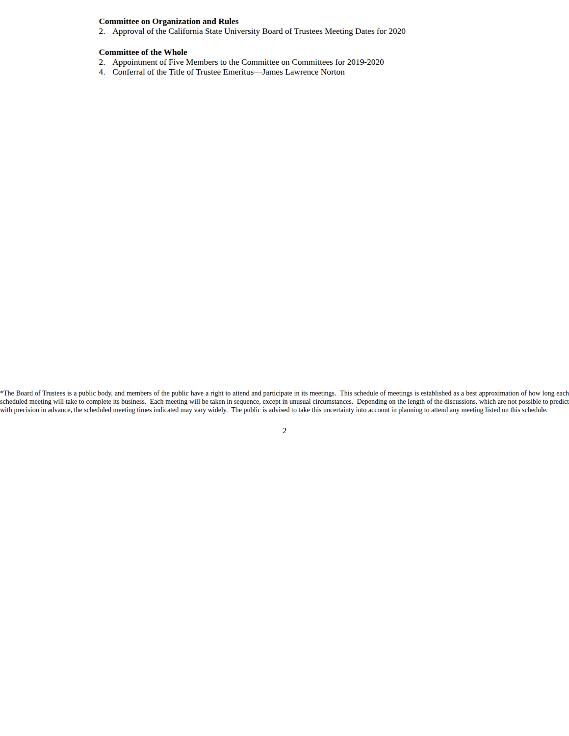Committee on Organization and Rules
2. Approval of the California State University Board of Trustees Meeting Dates for 2020
Committee of the Whole
2. Appointment of Five Members to the Committee on Committees for 2019-2020
4. Conferral of the Title of Trustee Emeritus—James Lawrence Norton
*The Board of Trustees is a public body, and members of the public have a right to attend and participate in its meetings. This schedule of meetings is established as a best approximation of how long each scheduled meeting will take to complete its business. Each meeting will be taken in sequence, except in unusual circumstances. Depending on the length of the discussions, which are not possible to predict with precision in advance, the scheduled meeting times indicated may vary widely. The public is advised to take this uncertainty into account in planning to attend any meeting listed on this schedule.
2